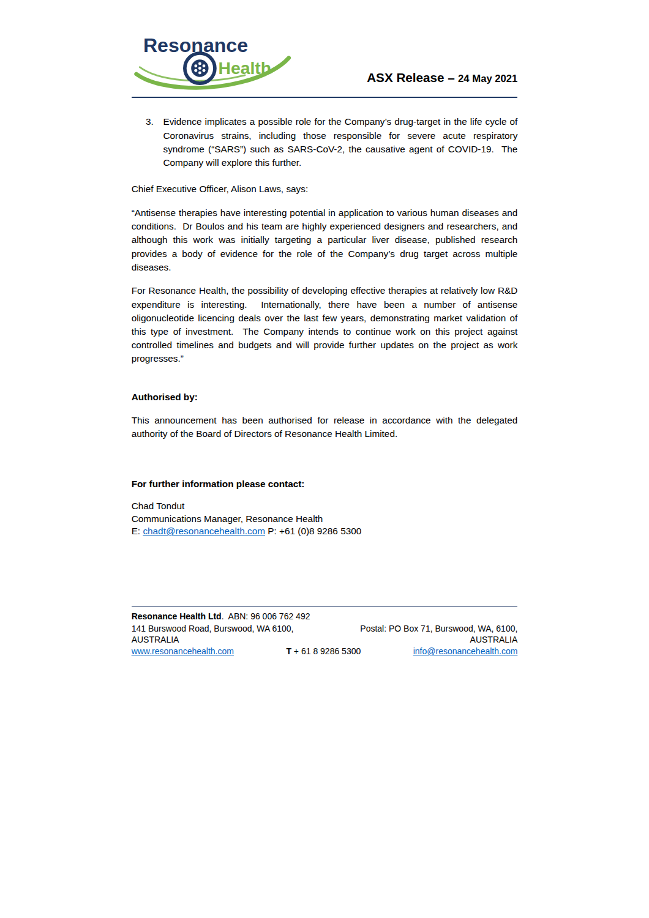Resonance Health Resonance Health
ASX Release – 24 May 2021
Evidence implicates a possible role for the Company’s drug-target in the life cycle of Coronavirus strains, including those responsible for severe acute respiratory syndrome (“SARS”) such as SARS-CoV-2, the causative agent of COVID-19. The Company will explore this further.
Chief Executive Officer, Alison Laws, says:
“Antisense therapies have interesting potential in application to various human diseases and conditions. Dr Boulos and his team are highly experienced designers and researchers, and although this work was initially targeting a particular liver disease, published research provides a body of evidence for the role of the Company’s drug target across multiple diseases.
For Resonance Health, the possibility of developing effective therapies at relatively low R&D expenditure is interesting. Internationally, there have been a number of antisense oligonucleotide licencing deals over the last few years, demonstrating market validation of this type of investment. The Company intends to continue work on this project against controlled timelines and budgets and will provide further updates on the project as work progresses.”
Authorised by:
This announcement has been authorised for release in accordance with the delegated authority of the Board of Directors of Resonance Health Limited.
For further information please contact:
Chad Tondut
Communications Manager, Resonance Health
E: chadt@resonancehealth.com P: +61 (0)8 9286 5300
Resonance Health Ltd. ABN: 96 006 762 492
141 Burswood Road, Burswood, WA 6100, AUSTRALIA
Postal: PO Box 71, Burswood, WA, 6100, AUSTRALIA
www.resonancehealth.com
T + 61 8 9286 5300
info@resonancehealth.com